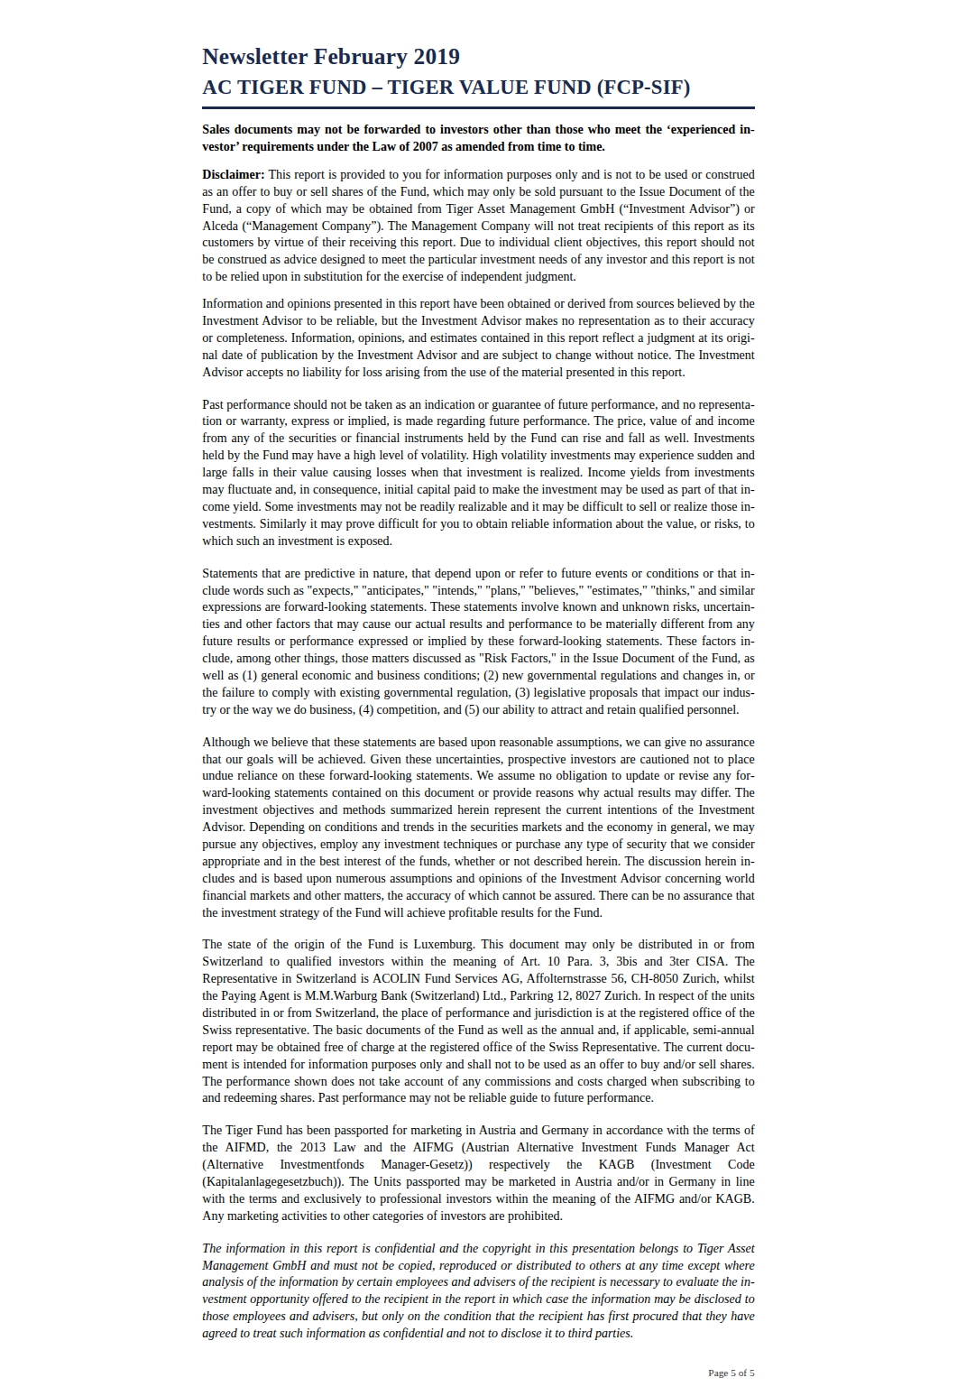Newsletter February 2019
AC TIGER FUND – TIGER VALUE FUND (FCP-SIF)
Sales documents may not be forwarded to investors other than those who meet the ‘experienced investor’ requirements under the Law of 2007 as amended from time to time.
Disclaimer: This report is provided to you for information purposes only and is not to be used or construed as an offer to buy or sell shares of the Fund, which may only be sold pursuant to the Issue Document of the Fund, a copy of which may be obtained from Tiger Asset Management GmbH (“Investment Advisor”) or Alceda (“Management Company”). The Management Company will not treat recipients of this report as its customers by virtue of their receiving this report. Due to individual client objectives, this report should not be construed as advice designed to meet the particular investment needs of any investor and this report is not to be relied upon in substitution for the exercise of independent judgment.
Information and opinions presented in this report have been obtained or derived from sources believed by the Investment Advisor to be reliable, but the Investment Advisor makes no representation as to their accuracy or completeness. Information, opinions, and estimates contained in this report reflect a judgment at its original date of publication by the Investment Advisor and are subject to change without notice. The Investment Advisor accepts no liability for loss arising from the use of the material presented in this report.
Past performance should not be taken as an indication or guarantee of future performance, and no representation or warranty, express or implied, is made regarding future performance. The price, value of and income from any of the securities or financial instruments held by the Fund can rise and fall as well. Investments held by the Fund may have a high level of volatility. High volatility investments may experience sudden and large falls in their value causing losses when that investment is realized. Income yields from investments may fluctuate and, in consequence, initial capital paid to make the investment may be used as part of that income yield. Some investments may not be readily realizable and it may be difficult to sell or realize those investments. Similarly it may prove difficult for you to obtain reliable information about the value, or risks, to which such an investment is exposed.
Statements that are predictive in nature, that depend upon or refer to future events or conditions or that include words such as "expects," "anticipates," "intends," "plans," "believes," "estimates," "thinks," and similar expressions are forward-looking statements. These statements involve known and unknown risks, uncertainties and other factors that may cause our actual results and performance to be materially different from any future results or performance expressed or implied by these forward-looking statements. These factors include, among other things, those matters discussed as "Risk Factors," in the Issue Document of the Fund, as well as (1) general economic and business conditions; (2) new governmental regulations and changes in, or the failure to comply with existing governmental regulation, (3) legislative proposals that impact our industry or the way we do business, (4) competition, and (5) our ability to attract and retain qualified personnel.
Although we believe that these statements are based upon reasonable assumptions, we can give no assurance that our goals will be achieved. Given these uncertainties, prospective investors are cautioned not to place undue reliance on these forward-looking statements. We assume no obligation to update or revise any forward-looking statements contained on this document or provide reasons why actual results may differ. The investment objectives and methods summarized herein represent the current intentions of the Investment Advisor. Depending on conditions and trends in the securities markets and the economy in general, we may pursue any objectives, employ any investment techniques or purchase any type of security that we consider appropriate and in the best interest of the funds, whether or not described herein. The discussion herein includes and is based upon numerous assumptions and opinions of the Investment Advisor concerning world financial markets and other matters, the accuracy of which cannot be assured. There can be no assurance that the investment strategy of the Fund will achieve profitable results for the Fund.
The state of the origin of the Fund is Luxemburg. This document may only be distributed in or from Switzerland to qualified investors within the meaning of Art. 10 Para. 3, 3bis and 3ter CISA. The Representative in Switzerland is ACOLIN Fund Services AG, Affolternstrasse 56, CH-8050 Zurich, whilst the Paying Agent is M.M.Warburg Bank (Switzerland) Ltd., Parkring 12, 8027 Zurich. In respect of the units distributed in or from Switzerland, the place of performance and jurisdiction is at the registered office of the Swiss representative. The basic documents of the Fund as well as the annual and, if applicable, semi-annual report may be obtained free of charge at the registered office of the Swiss Representative. The current document is intended for information purposes only and shall not to be used as an offer to buy and/or sell shares. The performance shown does not take account of any commissions and costs charged when subscribing to and redeeming shares. Past performance may not be reliable guide to future performance.
The Tiger Fund has been passported for marketing in Austria and Germany in accordance with the terms of the AIFMD, the 2013 Law and the AIFMG (Austrian Alternative Investment Funds Manager Act (Alternative Investmentfonds Manager-Gesetz)) respectively the KAGB (Investment Code (Kapitalanlagegesetzbuch)). The Units passported may be marketed in Austria and/or in Germany in line with the terms and exclusively to professional investors within the meaning of the AIFMG and/or KAGB. Any marketing activities to other categories of investors are prohibited.
The information in this report is confidential and the copyright in this presentation belongs to Tiger Asset Management GmbH and must not be copied, reproduced or distributed to others at any time except where analysis of the information by certain employees and advisers of the recipient is necessary to evaluate the investment opportunity offered to the recipient in the report in which case the information may be disclosed to those employees and advisers, but only on the condition that the recipient has first procured that they have agreed to treat such information as confidential and not to disclose it to third parties.
Page 5 of 5